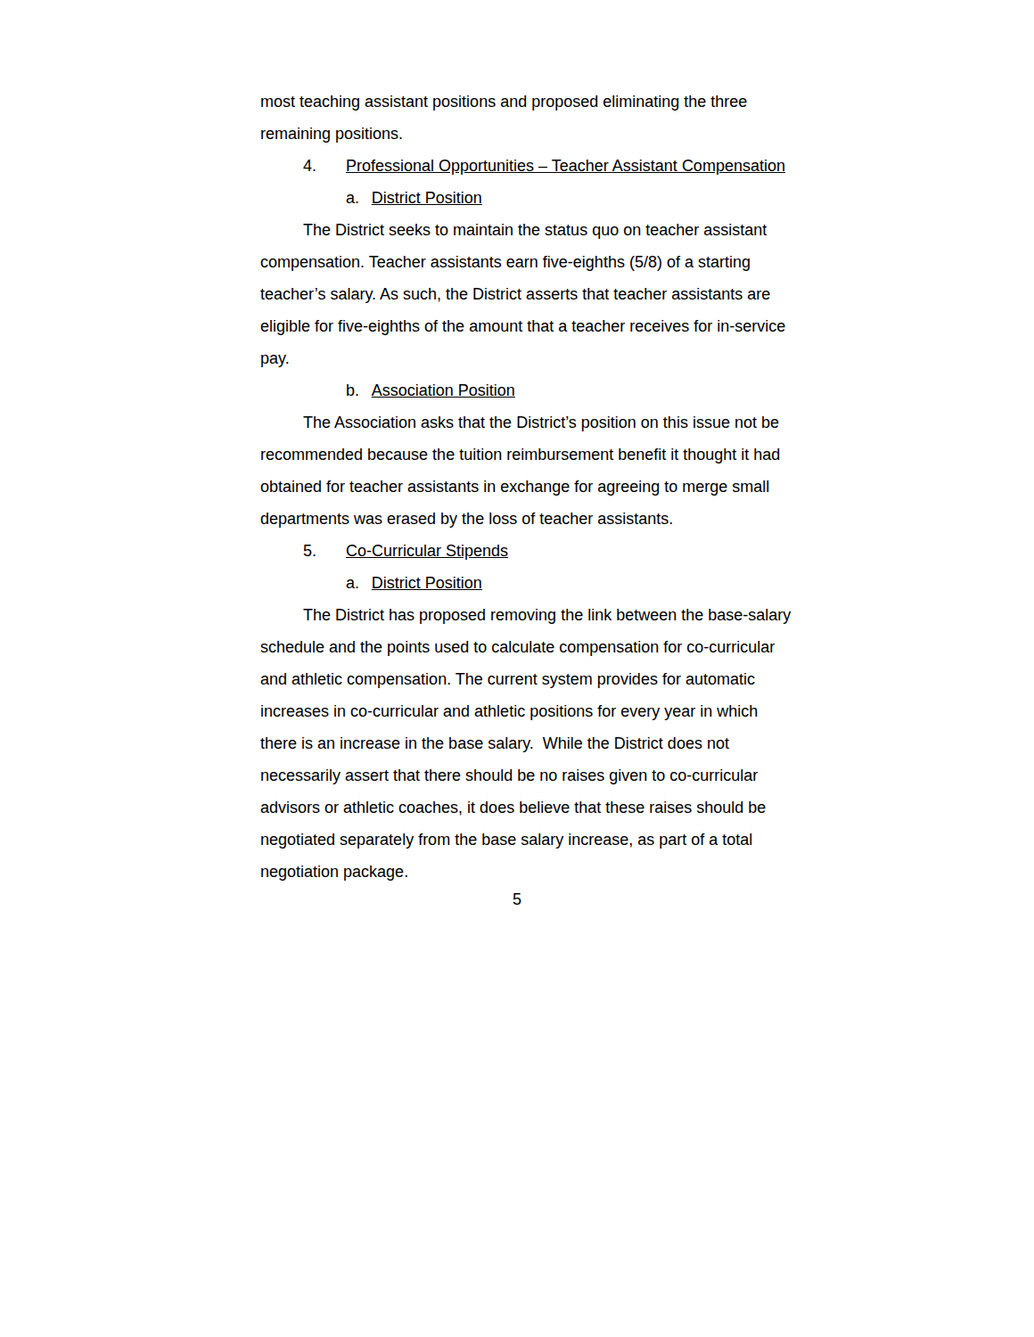most teaching assistant positions and proposed eliminating the three remaining positions.
4. Professional Opportunities – Teacher Assistant Compensation
a. District Position
The District seeks to maintain the status quo on teacher assistant compensation. Teacher assistants earn five-eighths (5/8) of a starting teacher’s salary. As such, the District asserts that teacher assistants are eligible for five-eighths of the amount that a teacher receives for in-service pay.
b. Association Position
The Association asks that the District’s position on this issue not be recommended because the tuition reimbursement benefit it thought it had obtained for teacher assistants in exchange for agreeing to merge small departments was erased by the loss of teacher assistants.
5. Co-Curricular Stipends
a. District Position
The District has proposed removing the link between the base-salary schedule and the points used to calculate compensation for co-curricular and athletic compensation. The current system provides for automatic increases in co-curricular and athletic positions for every year in which there is an increase in the base salary. While the District does not necessarily assert that there should be no raises given to co-curricular advisors or athletic coaches, it does believe that these raises should be negotiated separately from the base salary increase, as part of a total negotiation package.
5